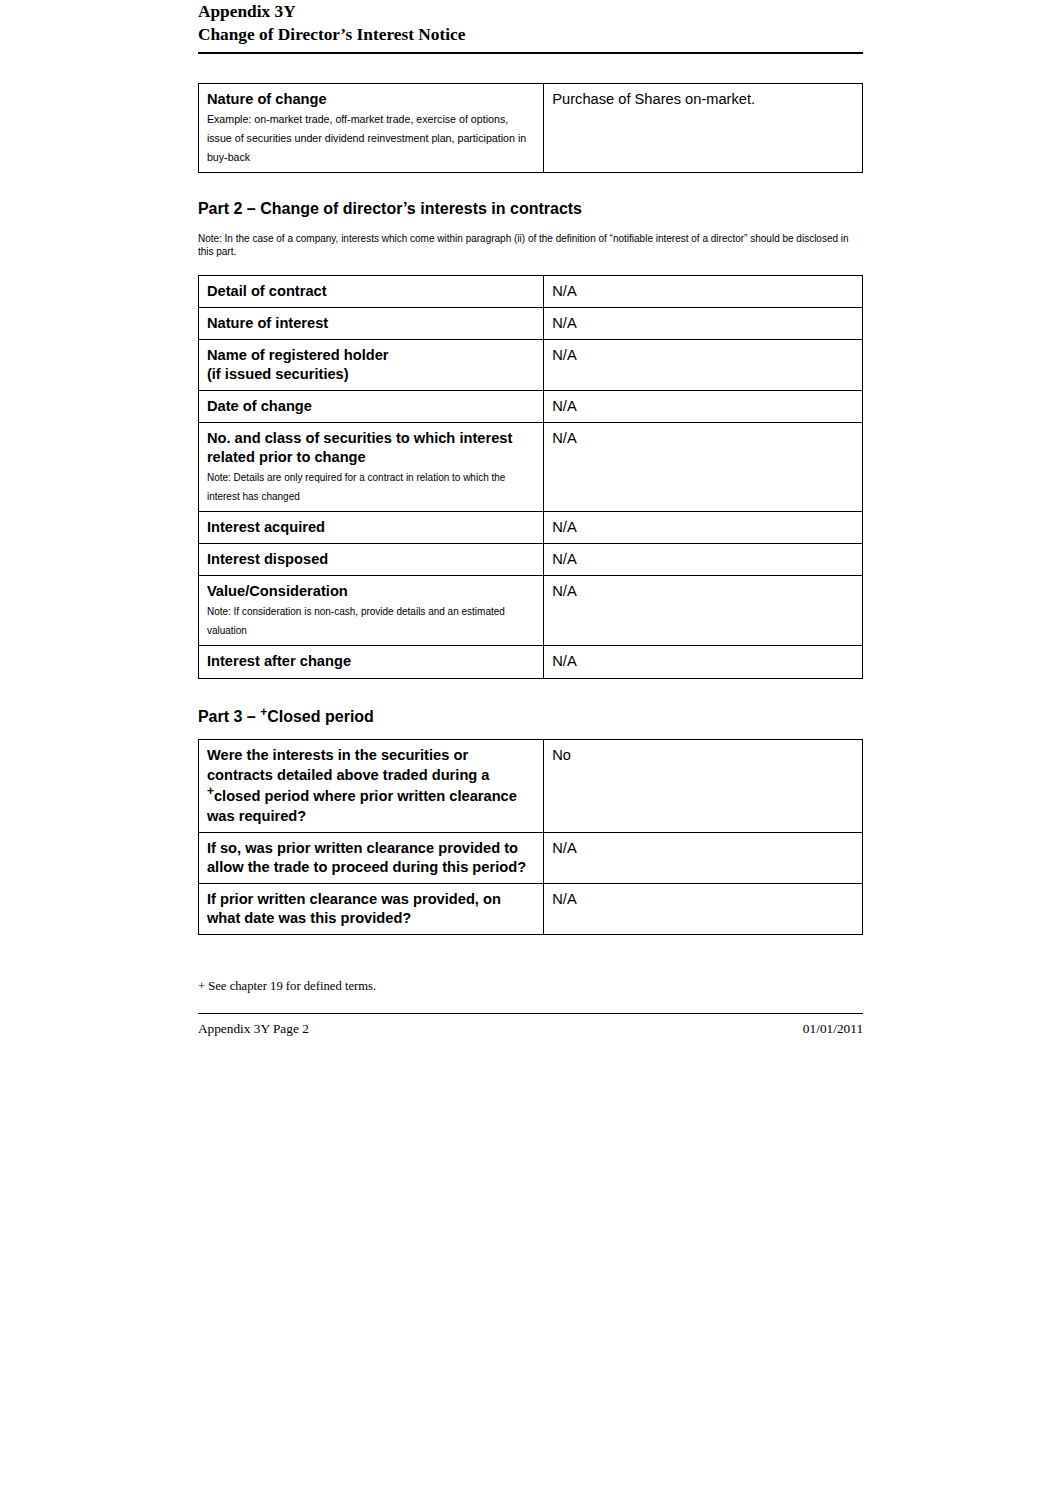Appendix 3Y
Change of Director’s Interest Notice
| Nature of change Example: on-market trade, off-market trade, exercise of options, issue of securities under dividend reinvestment plan, participation in buy-back | Purchase of Shares on-market. |
Part 2 – Change of director’s interests in contracts
Note: In the case of a company, interests which come within paragraph (ii) of the definition of “notifiable interest of a director” should be disclosed in this part.
| Detail of contract | N/A |
| Nature of interest | N/A |
| Name of registered holder (if issued securities) | N/A |
| Date of change | N/A |
| No. and class of securities to which interest related prior to change Note: Details are only required for a contract in relation to which the interest has changed | N/A |
| Interest acquired | N/A |
| Interest disposed | N/A |
| Value/Consideration Note: If consideration is non-cash, provide details and an estimated valuation | N/A |
| Interest after change | N/A |
Part 3 – +Closed period
| Were the interests in the securities or contracts detailed above traded during a + closed period where prior written clearance was required? | No |
| If so, was prior written clearance provided to allow the trade to proceed during this period? | N/A |
| If prior written clearance was provided, on what date was this provided? | N/A |
+ See chapter 19 for defined terms.
Appendix 3Y Page 2 01/01/2011